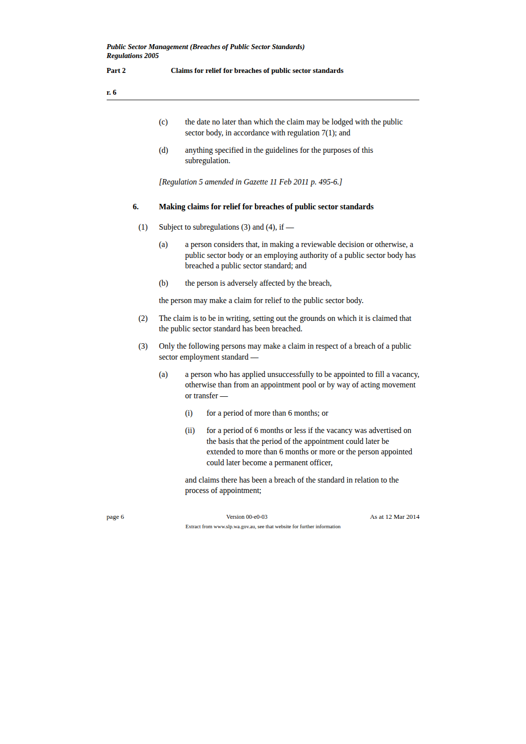Public Sector Management (Breaches of Public Sector Standards)
Regulations 2005
Part 2
Claims for relief for breaches of public sector standards
r. 6
(c)
the date no later than which the claim may be lodged with the public sector body, in accordance with regulation 7(1); and
(d)
anything specified in the guidelines for the purposes of this subregulation.
[Regulation 5 amended in Gazette 11 Feb 2011 p. 495-6.]
6.
Making claims for relief for breaches of public sector standards
(1)
Subject to subregulations (3) and (4), if —
(a)
a person considers that, in making a reviewable decision or otherwise, a public sector body or an employing authority of a public sector body has breached a public sector standard; and
(b)
the person is adversely affected by the breach,
the person may make a claim for relief to the public sector body.
(2)
The claim is to be in writing, setting out the grounds on which it is claimed that the public sector standard has been breached.
(3)
Only the following persons may make a claim in respect of a breach of a public sector employment standard —
(a)
a person who has applied unsuccessfully to be appointed to fill a vacancy, otherwise than from an appointment pool or by way of acting movement or transfer —
(i)
for a period of more than 6 months; or
(ii)
for a period of 6 months or less if the vacancy was advertised on the basis that the period of the appointment could later be extended to more than 6 months or more or the person appointed could later become a permanent officer,
and claims there has been a breach of the standard in relation to the process of appointment;
page 6
Version 00-e0-03
As at 12 Mar 2014
Extract from www.slp.wa.gov.au, see that website for further information